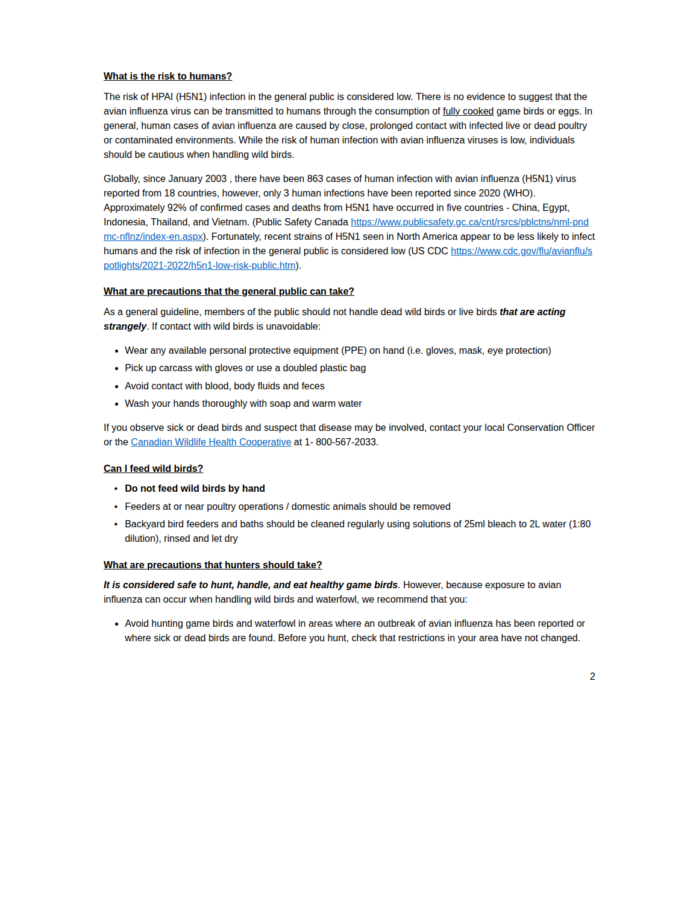What is the risk to humans?
The risk of HPAI (H5N1) infection in the general public is considered low. There is no evidence to suggest that the avian influenza virus can be transmitted to humans through the consumption of fully cooked game birds or eggs. In general, human cases of avian influenza are caused by close, prolonged contact with infected live or dead poultry or contaminated environments. While the risk of human infection with avian influenza viruses is low, individuals should be cautious when handling wild birds.
Globally, since January 2003 , there have been 863 cases of human infection with avian influenza (H5N1) virus reported from 18 countries, however, only 3 human infections have been reported since 2020 (WHO). Approximately 92% of confirmed cases and deaths from H5N1 have occurred in five countries - China, Egypt, Indonesia, Thailand, and Vietnam. (Public Safety Canada https://www.publicsafety.gc.ca/cnt/rsrcs/pblctns/nml-pndmc-nflnz/index-en.aspx). Fortunately, recent strains of H5N1 seen in North America appear to be less likely to infect humans and the risk of infection in the general public is considered low (US CDC https://www.cdc.gov/flu/avianflu/spotlights/2021-2022/h5n1-low-risk-public.htm).
What are precautions that the general public can take?
As a general guideline, members of the public should not handle dead wild birds or live birds that are acting strangely. If contact with wild birds is unavoidable:
Wear any available personal protective equipment (PPE) on hand (i.e. gloves, mask, eye protection)
Pick up carcass with gloves or use a doubled plastic bag
Avoid contact with blood, body fluids and feces
Wash your hands thoroughly with soap and warm water
If you observe sick or dead birds and suspect that disease may be involved, contact your local Conservation Officer or the Canadian Wildlife Health Cooperative at 1- 800-567-2033.
Can I feed wild birds?
Do not feed wild birds by hand
Feeders at or near poultry operations / domestic animals should be removed
Backyard bird feeders and baths should be cleaned regularly using solutions of 25ml bleach to 2L water (1:80 dilution), rinsed and let dry
What are precautions that hunters should take?
It is considered safe to hunt, handle, and eat healthy game birds. However, because exposure to avian influenza can occur when handling wild birds and waterfowl, we recommend that you:
Avoid hunting game birds and waterfowl in areas where an outbreak of avian influenza has been reported or where sick or dead birds are found. Before you hunt, check that restrictions in your area have not changed.
2